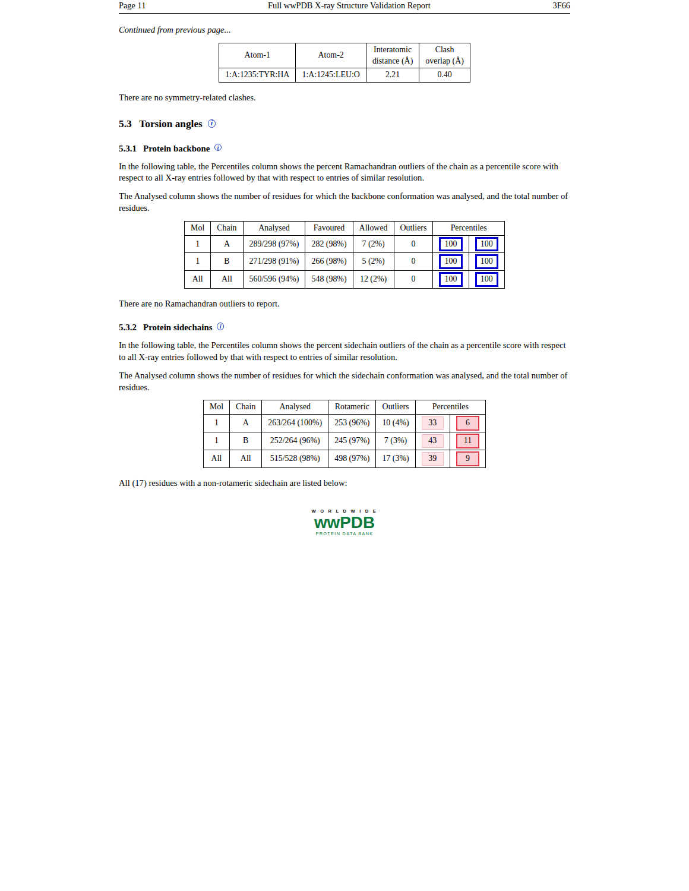Page 11
Full wwPDB X-ray Structure Validation Report
3F66
Continued from previous page...
| Atom-1 | Atom-2 | Interatomic distance (Å) | Clash overlap (Å) |
| --- | --- | --- | --- |
| 1:A:1235:TYR:HA | 1:A:1245:LEU:O | 2.21 | 0.40 |
There are no symmetry-related clashes.
5.3 Torsion angles i
5.3.1 Protein backbone i
In the following table, the Percentiles column shows the percent Ramachandran outliers of the chain as a percentile score with respect to all X-ray entries followed by that with respect to entries of similar resolution.
The Analysed column shows the number of residues for which the backbone conformation was analysed, and the total number of residues.
| Mol | Chain | Analysed | Favoured | Allowed | Outliers | Percentiles |
| --- | --- | --- | --- | --- | --- | --- |
| 1 | A | 289/298 (97%) | 282 (98%) | 7 (2%) | 0 | 100 | 100 |
| 1 | B | 271/298 (91%) | 266 (98%) | 5 (2%) | 0 | 100 | 100 |
| All | All | 560/596 (94%) | 548 (98%) | 12 (2%) | 0 | 100 | 100 |
There are no Ramachandran outliers to report.
5.3.2 Protein sidechains i
In the following table, the Percentiles column shows the percent sidechain outliers of the chain as a percentile score with respect to all X-ray entries followed by that with respect to entries of similar resolution.
The Analysed column shows the number of residues for which the sidechain conformation was analysed, and the total number of residues.
| Mol | Chain | Analysed | Rotameric | Outliers | Percentiles |
| --- | --- | --- | --- | --- | --- |
| 1 | A | 263/264 (100%) | 253 (96%) | 10 (4%) | 33 | 6 |
| 1 | B | 252/264 (96%) | 245 (97%) | 7 (3%) | 43 | 11 |
| All | All | 515/528 (98%) | 498 (97%) | 17 (3%) | 39 | 9 |
All (17) residues with a non-rotameric sidechain are listed below:
W O R L D W I D E
ww PDB
PROTEIN DATA BANK